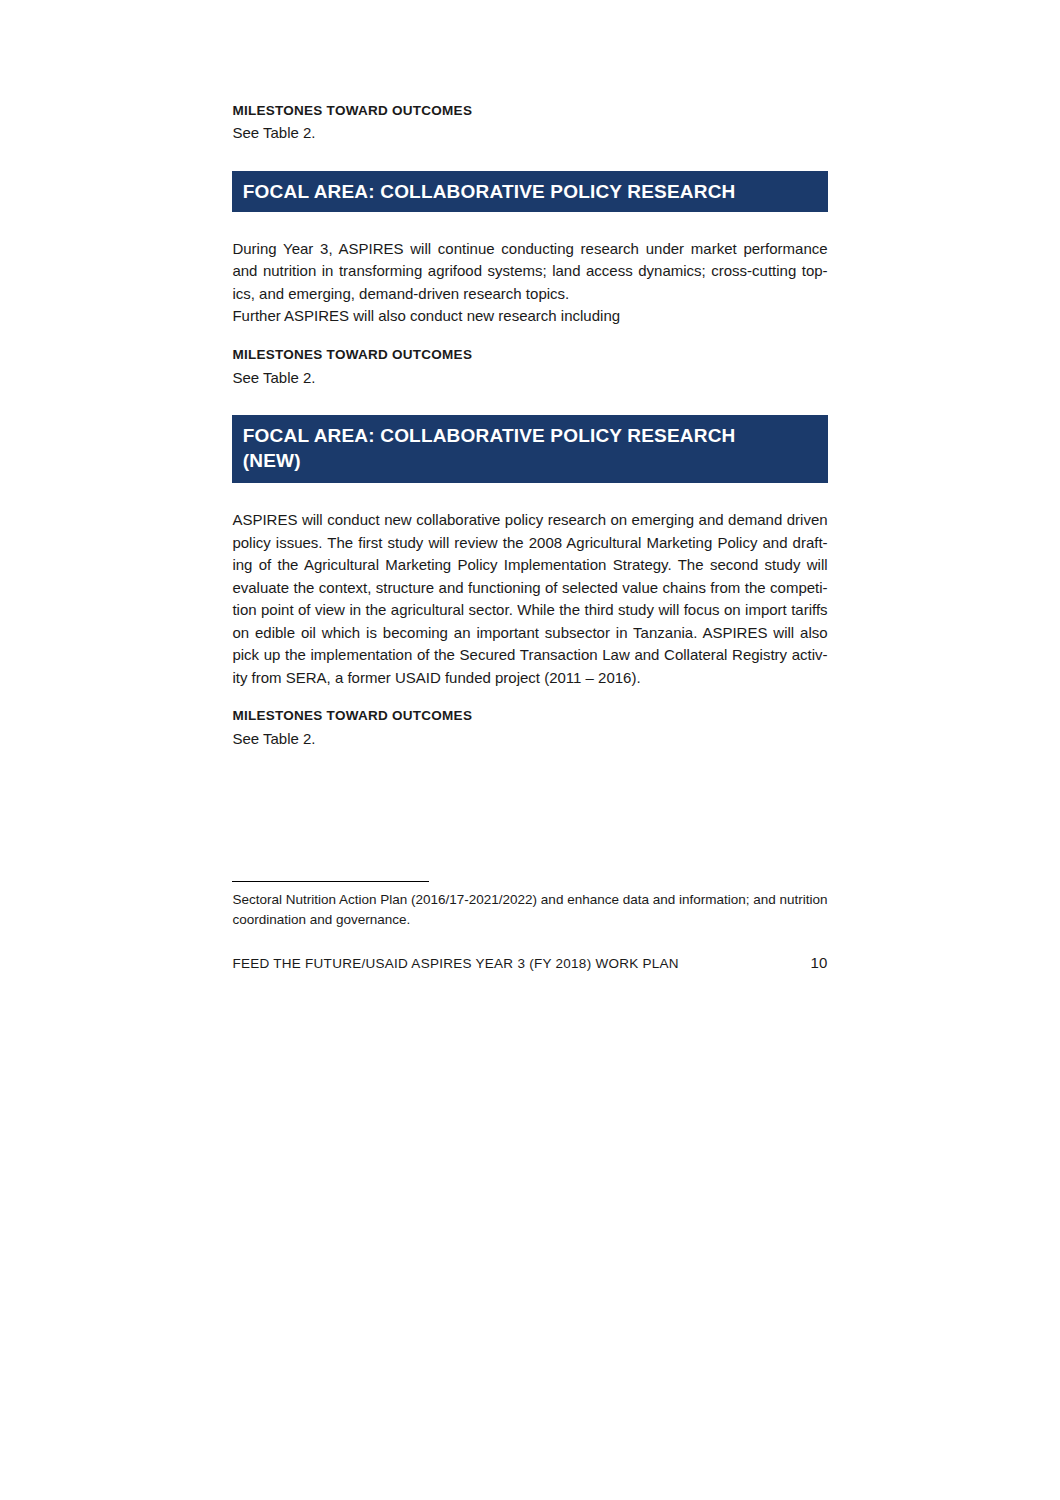Milestones Toward Outcomes
See Table 2.
FOCAL AREA: COLLABORATIVE POLICY RESEARCH
During Year 3, ASPIRES will continue conducting research under market performance and nutrition in transforming agrifood systems; land access dynamics; cross-cutting topics, and emerging, demand-driven research topics.
Further ASPIRES will also conduct new research including
Milestones Toward Outcomes
See Table 2.
FOCAL AREA: COLLABORATIVE POLICY RESEARCH(NEW)
ASPIRES will conduct new collaborative policy research on emerging and demand driven policy issues. The first study will review the 2008 Agricultural Marketing Policy and drafting of the Agricultural Marketing Policy Implementation Strategy. The second study will evaluate the context, structure and functioning of selected value chains from the competition point of view in the agricultural sector. While the third study will focus on import tariffs on edible oil which is becoming an important subsector in Tanzania. ASPIRES will also pick up the implementation of the Secured Transaction Law and Collateral Registry activity from SERA, a former USAID funded project (2011 – 2016).
Milestones Toward Outcomes
See Table 2.
Sectoral Nutrition Action Plan (2016/17-2021/2022) and enhance data and information; and nutrition coordination and governance.
Feed the Future/USAID ASPIRES Year 3 (FY 2018) Work Plan 10